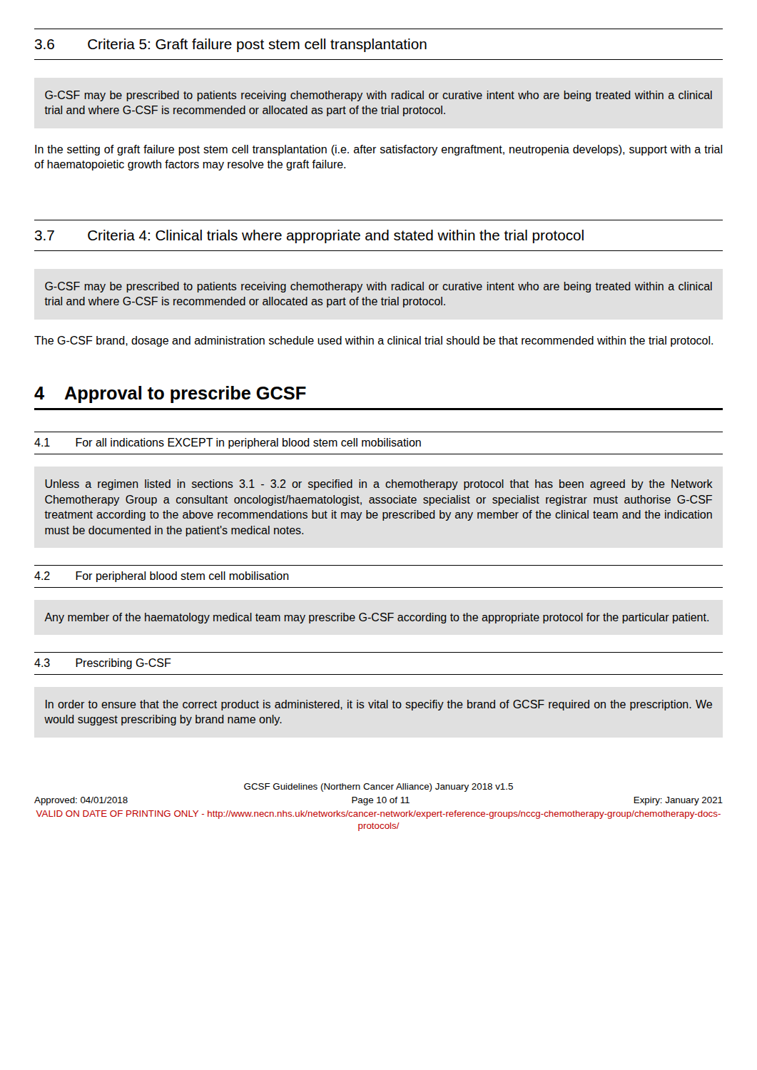3.6 Criteria 5: Graft failure post stem cell transplantation
G-CSF may be prescribed to patients receiving chemotherapy with radical or curative intent who are being treated within a clinical trial and where G-CSF is recommended or allocated as part of the trial protocol.
In the setting of graft failure post stem cell transplantation (i.e. after satisfactory engraftment, neutropenia develops), support with a trial of haematopoietic growth factors may resolve the graft failure.
3.7 Criteria 4: Clinical trials where appropriate and stated within the trial protocol
G-CSF may be prescribed to patients receiving chemotherapy with radical or curative intent who are being treated within a clinical trial and where G-CSF is recommended or allocated as part of the trial protocol.
The G-CSF brand, dosage and administration schedule used within a clinical trial should be that recommended within the trial protocol.
4 Approval to prescribe GCSF
4.1 For all indications EXCEPT in peripheral blood stem cell mobilisation
Unless a regimen listed in sections 3.1 - 3.2 or specified in a chemotherapy protocol that has been agreed by the Network Chemotherapy Group a consultant oncologist/haematologist, associate specialist or specialist registrar must authorise G-CSF treatment according to the above recommendations but it may be prescribed by any member of the clinical team and the indication must be documented in the patient's medical notes.
4.2 For peripheral blood stem cell mobilisation
Any member of the haematology medical team may prescribe G-CSF according to the appropriate protocol for the particular patient.
4.3 Prescribing G-CSF
In order to ensure that the correct product is administered, it is vital to specifiy the brand of GCSF required on the prescription. We would suggest prescribing by brand name only.
GCSF Guidelines (Northern Cancer Alliance) January 2018 v1.5
Approved: 04/01/2018 Page 10 of 11 Expiry: January 2021
VALID ON DATE OF PRINTING ONLY - http://www.necn.nhs.uk/networks/cancer-network/expert-reference-groups/nccg-chemotherapy-group/chemotherapy-docs-protocols/